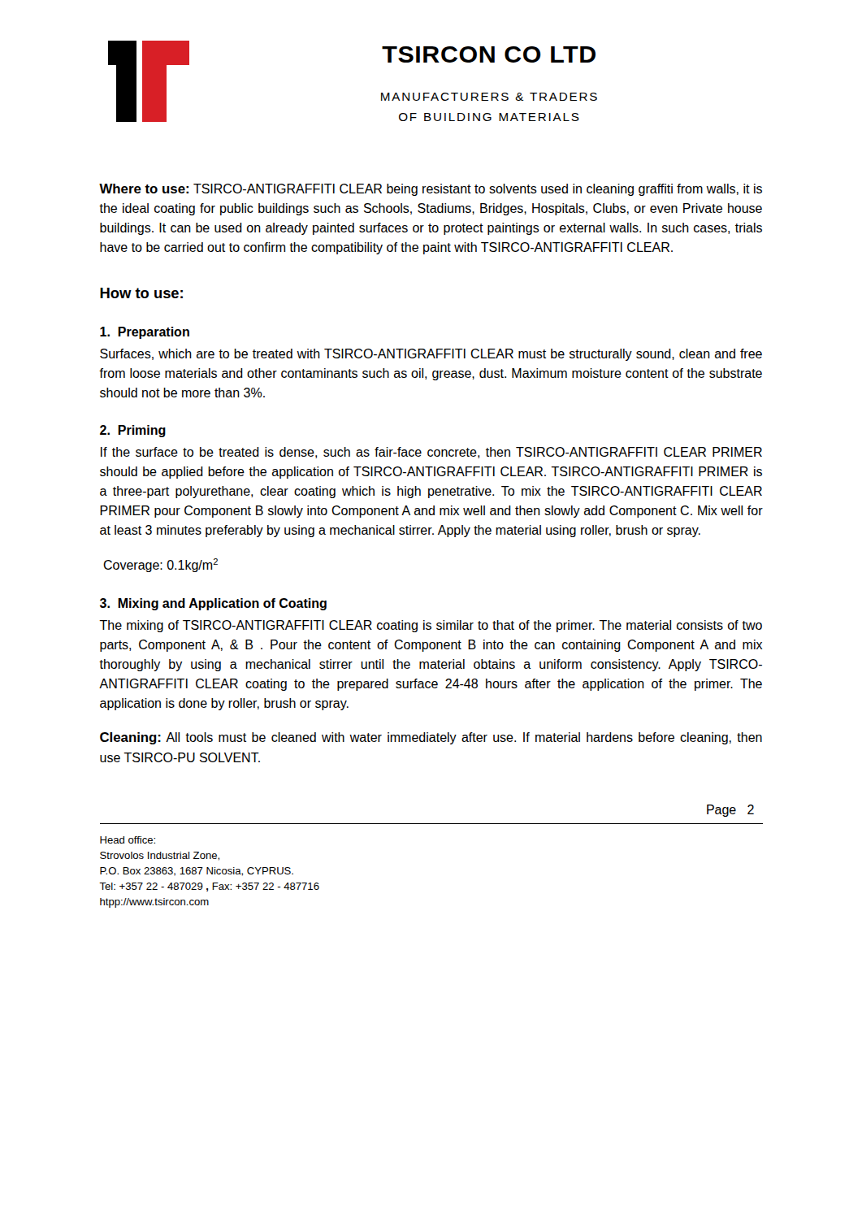TSIRCON logo
TSIRCON CO LTD
MANUFACTURERS & TRADERS
OF BUILDING MATERIALS
Where to use: TSIRCO-ANTIGRAFFITI CLEAR being resistant to solvents used in cleaning graffiti from walls, it is the ideal coating for public buildings such as Schools, Stadiums, Bridges, Hospitals, Clubs, or even Private house buildings. It can be used on already painted surfaces or to protect paintings or external walls. In such cases, trials have to be carried out to confirm the compatibility of the paint with TSIRCO-ANTIGRAFFITI CLEAR.
How to use:
1. Preparation
Surfaces, which are to be treated with TSIRCO-ANTIGRAFFITI CLEAR must be structurally sound, clean and free from loose materials and other contaminants such as oil, grease, dust. Maximum moisture content of the substrate should not be more than 3%.
2. Priming
If the surface to be treated is dense, such as fair-face concrete, then TSIRCO-ANTIGRAFFITI CLEAR PRIMER should be applied before the application of TSIRCO-ANTIGRAFFITI CLEAR. TSIRCO-ANTIGRAFFITI PRIMER is a three-part polyurethane, clear coating which is high penetrative. To mix the TSIRCO-ANTIGRAFFITI CLEAR PRIMER pour Component B slowly into Component A and mix well and then slowly add Component C. Mix well for at least 3 minutes preferably by using a mechanical stirrer. Apply the material using roller, brush or spray.
Coverage: 0.1kg/m2
3. Mixing and Application of Coating
The mixing of TSIRCO-ANTIGRAFFITI CLEAR coating is similar to that of the primer. The material consists of two parts, Component A, & B . Pour the content of Component B into the can containing Component A and mix thoroughly by using a mechanical stirrer until the material obtains a uniform consistency. Apply TSIRCO-ANTIGRAFFITI CLEAR coating to the prepared surface 24-48 hours after the application of the primer. The application is done by roller, brush or spray.
Cleaning: All tools must be cleaned with water immediately after use. If material hardens before cleaning, then use TSIRCO-PU SOLVENT.
Page 2
Head office:
Strovolos Industrial Zone,
P.O. Box 23863, 1687 Nicosia, CYPRUS.
Tel: +357 22 - 487029 , Fax: +357 22 - 487716
htpp://www.tsircon.com